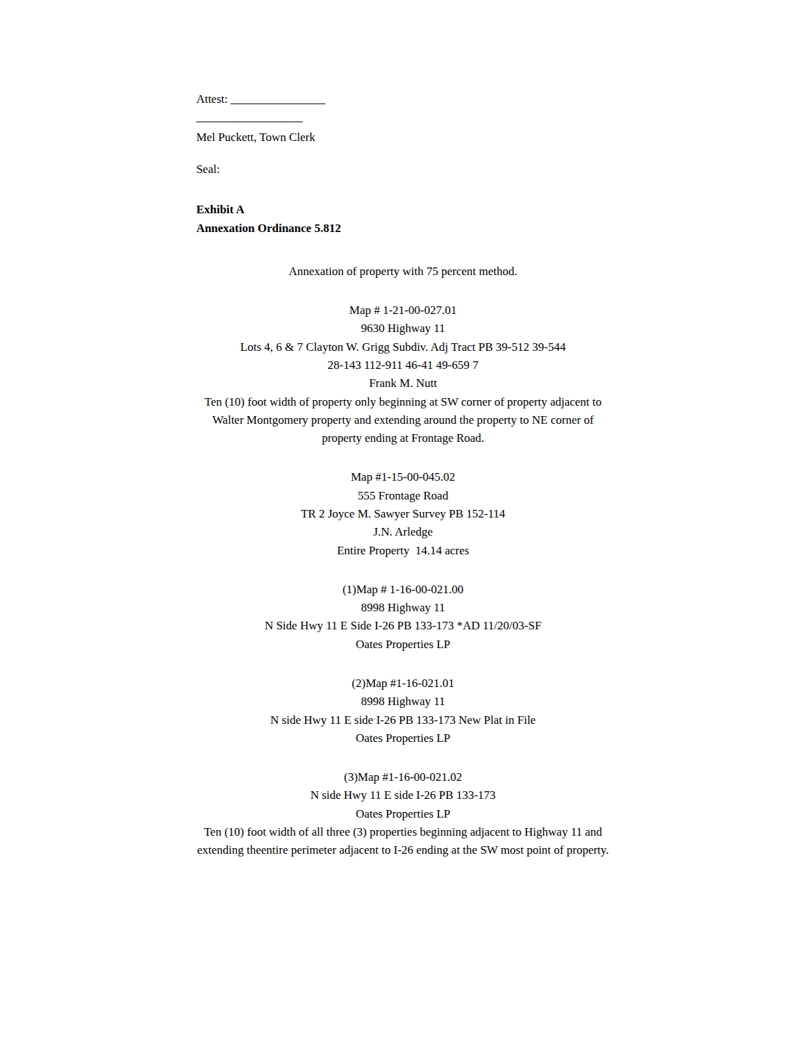Attest: ________________
__________________
Mel Puckett, Town Clerk
Seal:
Exhibit A
Annexation Ordinance 5.812
Annexation of property with 75 percent method.
Map # 1-21-00-027.01
9630 Highway 11
Lots 4, 6 & 7 Clayton W. Grigg Subdiv. Adj Tract PB 39-512 39-544
28-143 112-911 46-41 49-659 7
Frank M. Nutt
Ten (10) foot width of property only beginning at SW corner of property adjacent to Walter Montgomery property and extending around the property to NE corner of property ending at Frontage Road.
Map #1-15-00-045.02
555 Frontage Road
TR 2 Joyce M. Sawyer Survey PB 152-114
J.N. Arledge
Entire Property 14.14 acres
(1)Map # 1-16-00-021.00
8998 Highway 11
N Side Hwy 11 E Side I-26 PB 133-173 *AD 11/20/03-SF
Oates Properties LP
(2)Map #1-16-021.01
8998 Highway 11
N side Hwy 11 E side I-26 PB 133-173 New Plat in File
Oates Properties LP
(3)Map #1-16-00-021.02
N side Hwy 11 E side I-26 PB 133-173
Oates Properties LP
Ten (10) foot width of all three (3) properties beginning adjacent to Highway 11 and extending theentire perimeter adjacent to I-26 ending at the SW most point of property.